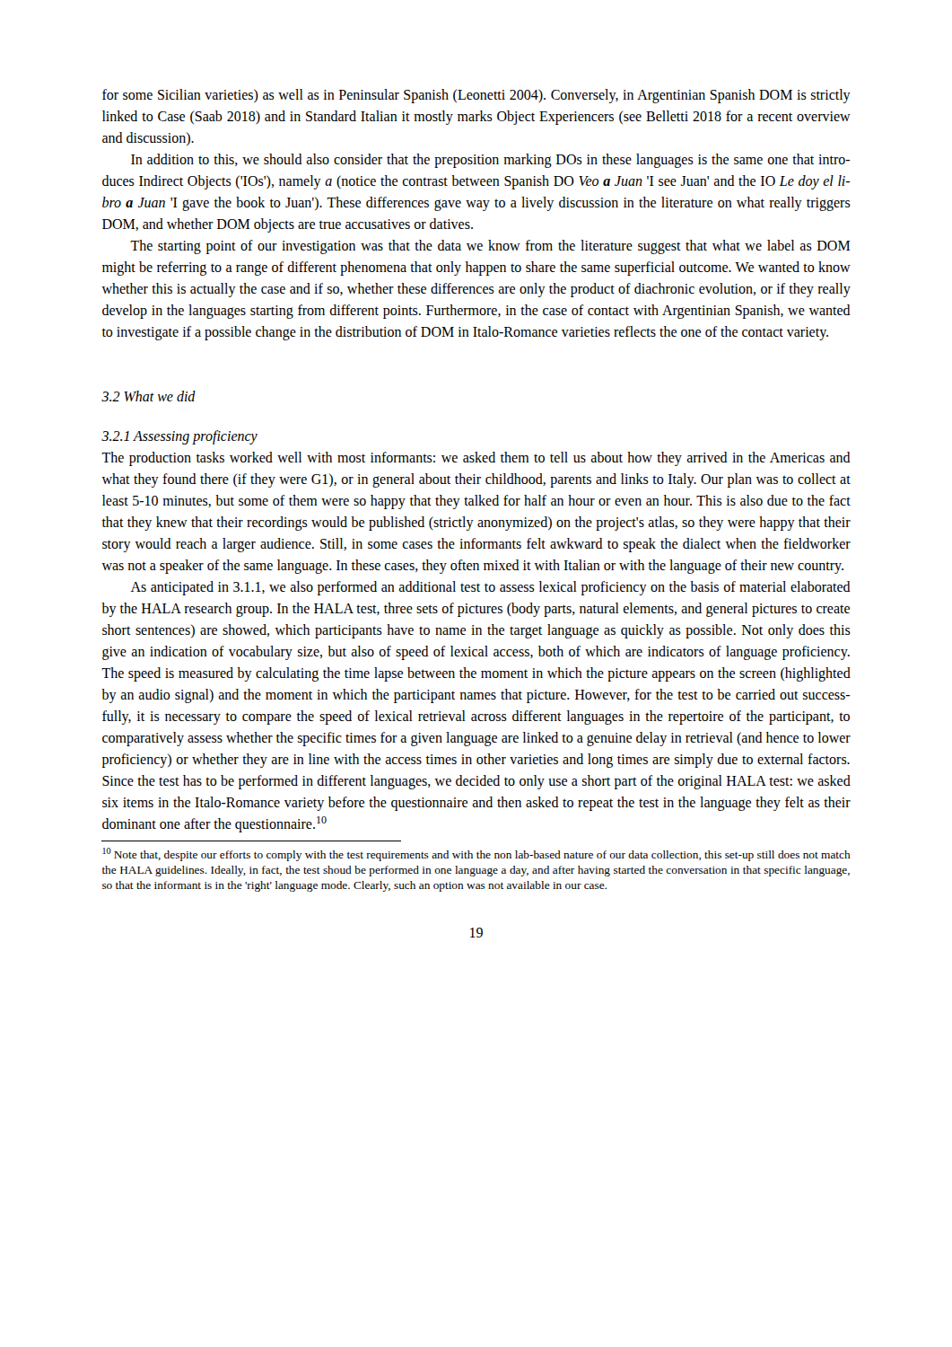for some Sicilian varieties) as well as in Peninsular Spanish (Leonetti 2004). Conversely, in Argentinian Spanish DOM is strictly linked to Case (Saab 2018) and in Standard Italian it mostly marks Object Experiencers (see Belletti 2018 for a recent overview and discussion).
In addition to this, we should also consider that the preposition marking DOs in these languages is the same one that introduces Indirect Objects ('IOs'), namely a (notice the contrast between Spanish DO Veo a Juan 'I see Juan' and the IO Le doy el libro a Juan 'I gave the book to Juan'). These differences gave way to a lively discussion in the literature on what really triggers DOM, and whether DOM objects are true accusatives or datives.
The starting point of our investigation was that the data we know from the literature suggest that what we label as DOM might be referring to a range of different phenomena that only happen to share the same superficial outcome. We wanted to know whether this is actually the case and if so, whether these differences are only the product of diachronic evolution, or if they really develop in the languages starting from different points. Furthermore, in the case of contact with Argentinian Spanish, we wanted to investigate if a possible change in the distribution of DOM in Italo-Romance varieties reflects the one of the contact variety.
3.2 What we did
3.2.1 Assessing proficiency
The production tasks worked well with most informants: we asked them to tell us about how they arrived in the Americas and what they found there (if they were G1), or in general about their childhood, parents and links to Italy. Our plan was to collect at least 5-10 minutes, but some of them were so happy that they talked for half an hour or even an hour. This is also due to the fact that they knew that their recordings would be published (strictly anonymized) on the project's atlas, so they were happy that their story would reach a larger audience. Still, in some cases the informants felt awkward to speak the dialect when the fieldworker was not a speaker of the same language. In these cases, they often mixed it with Italian or with the language of their new country.
As anticipated in 3.1.1, we also performed an additional test to assess lexical proficiency on the basis of material elaborated by the HALA research group. In the HALA test, three sets of pictures (body parts, natural elements, and general pictures to create short sentences) are showed, which participants have to name in the target language as quickly as possible. Not only does this give an indication of vocabulary size, but also of speed of lexical access, both of which are indicators of language proficiency. The speed is measured by calculating the time lapse between the moment in which the picture appears on the screen (highlighted by an audio signal) and the moment in which the participant names that picture. However, for the test to be carried out successfully, it is necessary to compare the speed of lexical retrieval across different languages in the repertoire of the participant, to comparatively assess whether the specific times for a given language are linked to a genuine delay in retrieval (and hence to lower proficiency) or whether they are in line with the access times in other varieties and long times are simply due to external factors. Since the test has to be performed in different languages, we decided to only use a short part of the original HALA test: we asked six items in the Italo-Romance variety before the questionnaire and then asked to repeat the test in the language they felt as their dominant one after the questionnaire.10
10 Note that, despite our efforts to comply with the test requirements and with the non lab-based nature of our data collection, this set-up still does not match the HALA guidelines. Ideally, in fact, the test shoud be performed in one language a day, and after having started the conversation in that specific language, so that the informant is in the 'right' language mode. Clearly, such an option was not available in our case.
19